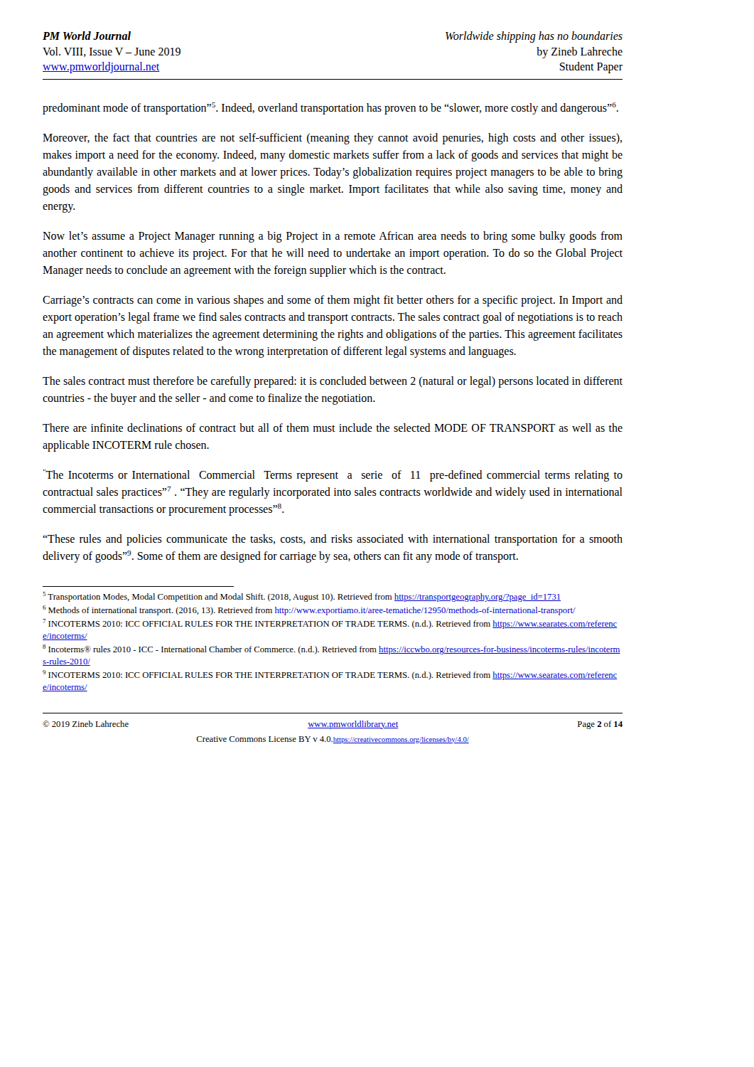PM World Journal
Vol. VIII, Issue V – June 2019
www.pmworldjournal.net
Worldwide shipping has no boundaries
by Zineb Lahreche
Student Paper
predominant mode of transportation”5. Indeed, overland transportation has proven to be “slower, more costly and dangerous”6.
Moreover, the fact that countries are not self-sufficient (meaning they cannot avoid penuries, high costs and other issues), makes import a need for the economy. Indeed, many domestic markets suffer from a lack of goods and services that might be abundantly available in other markets and at lower prices. Today’s globalization requires project managers to be able to bring goods and services from different countries to a single market. Import facilitates that while also saving time, money and energy.
Now let’s assume a Project Manager running a big Project in a remote African area needs to bring some bulky goods from another continent to achieve its project. For that he will need to undertake an import operation. To do so the Global Project Manager needs to conclude an agreement with the foreign supplier which is the contract.
Carriage’s contracts can come in various shapes and some of them might fit better others for a specific project. In Import and export operation’s legal frame we find sales contracts and transport contracts. The sales contract goal of negotiations is to reach an agreement which materializes the agreement determining the rights and obligations of the parties. This agreement facilitates the management of disputes related to the wrong interpretation of different legal systems and languages.
The sales contract must therefore be carefully prepared: it is concluded between 2 (natural or legal) persons located in different countries - the buyer and the seller - and come to finalize the negotiation.
There are infinite declinations of contract but all of them must include the selected MODE OF TRANSPORT as well as the applicable INCOTERM rule chosen.
"The Incoterms or International Commercial Terms represent a serie of 11 pre-defined commercial terms relating to contractual sales practices”7 . “They are regularly incorporated into sales contracts worldwide and widely used in international commercial transactions or procurement processes”8.
“These rules and policies communicate the tasks, costs, and risks associated with international transportation for a smooth delivery of goods”9. Some of them are designed for carriage by sea, others can fit any mode of transport.
5 Transportation Modes, Modal Competition and Modal Shift. (2018, August 10). Retrieved from https://transportgeography.org/?page_id=1731
6 Methods of international transport. (2016, 13). Retrieved from http://www.exportiamo.it/aree-tematiche/12950/methods-of-international-transport/
7 INCOTERMS 2010: ICC OFFICIAL RULES FOR THE INTERPRETATION OF TRADE TERMS. (n.d.). Retrieved from https://www.searates.com/reference/incoterms/
8 Incoterms® rules 2010 - ICC - International Chamber of Commerce. (n.d.). Retrieved from https://iccwbo.org/resources-for-business/incoterms-rules/incoterms-rules-2010/
9 INCOTERMS 2010: ICC OFFICIAL RULES FOR THE INTERPRETATION OF TRADE TERMS. (n.d.). Retrieved from https://www.searates.com/reference/incoterms/
© 2019 Zineb Lahreche
www.pmworldlibrary.net
Page 2 of 14
Creative Commons License BY v 4.0.https://creativecommons.org/licenses/by/4.0/